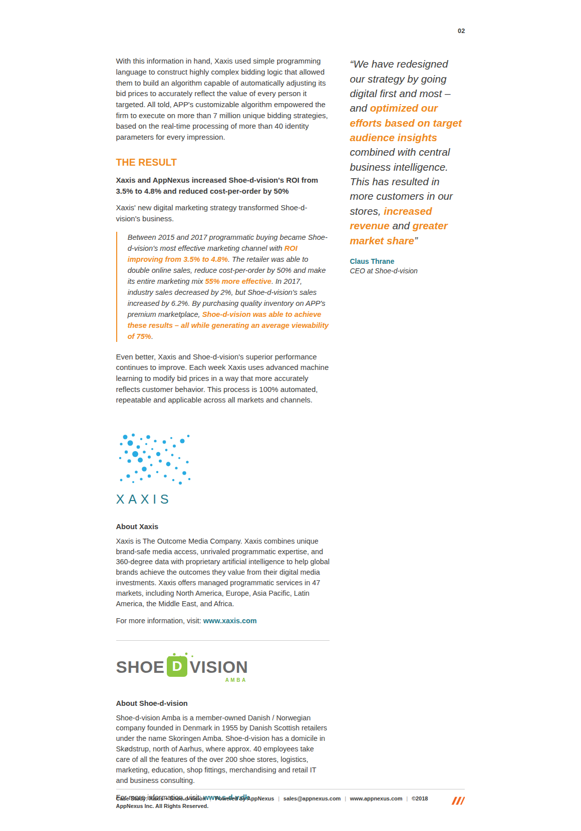02
With this information in hand, Xaxis used simple programming language to construct highly complex bidding logic that allowed them to build an algorithm capable of automatically adjusting its bid prices to accurately reflect the value of every person it targeted. All told, APP's customizable algorithm empowered the firm to execute on more than 7 million unique bidding strategies, based on the real-time processing of more than 40 identity parameters for every impression.
THE RESULT
Xaxis and AppNexus increased Shoe-d-vision's ROI from 3.5% to 4.8% and reduced cost-per-order by 50%
Xaxis' new digital marketing strategy transformed Shoe-d-vision's business.
Between 2015 and 2017 programmatic buying became Shoe-d-vision's most effective marketing channel with ROI improving from 3.5% to 4.8%. The retailer was able to double online sales, reduce cost-per-order by 50% and make its entire marketing mix 55% more effective. In 2017, industry sales decreased by 2%, but Shoe-d-vision's sales increased by 6.2%. By purchasing quality inventory on APP's premium marketplace, Shoe-d-vision was able to achieve these results – all while generating an average viewability of 75%.
Even better, Xaxis and Shoe-d-vision's superior performance continues to improve. Each week Xaxis uses advanced machine learning to modify bid prices in a way that more accurately reflects customer behavior. This process is 100% automated, repeatable and applicable across all markets and channels.
XAXIS
About Xaxis
Xaxis is The Outcome Media Company. Xaxis combines unique brand-safe media access, unrivaled programmatic expertise, and 360-degree data with proprietary artificial intelligence to help global brands achieve the outcomes they value from their digital media investments. Xaxis offers managed programmatic services in 47 markets, including North America, Europe, Asia Pacific, Latin America, the Middle East, and Africa.
For more information, visit: www.xaxis.com
SHOE D VISION
AMBA
About Shoe-d-vision
Shoe-d-vision Amba is a member-owned Danish / Norwegian company founded in Denmark in 1955 by Danish Scottish retailers under the name Skoringen Amba. Shoe-d-vision has a domicile in Skødstrup, north of Aarhus, where approx. 40 employees take care of all the features of the over 200 shoe stores, logistics, marketing, education, shop fittings, merchandising and retail IT and business consulting.
For more information, visit: www.s-d-v.dk
“We have redesigned our strategy by going digital first and most – and optimized our efforts based on target audience insights combined with central business intelligence. This has resulted in more customers in our stores, increased revenue and greater market share”
Claus Thrane
CEO at Shoe-d-vision
Case Study: Xaxis + Shoe-d-vision | Powered by AppNexus | sales@appnexus.com | www.appnexus.com | ©2018 AppNexus Inc. All Rights Reserved.